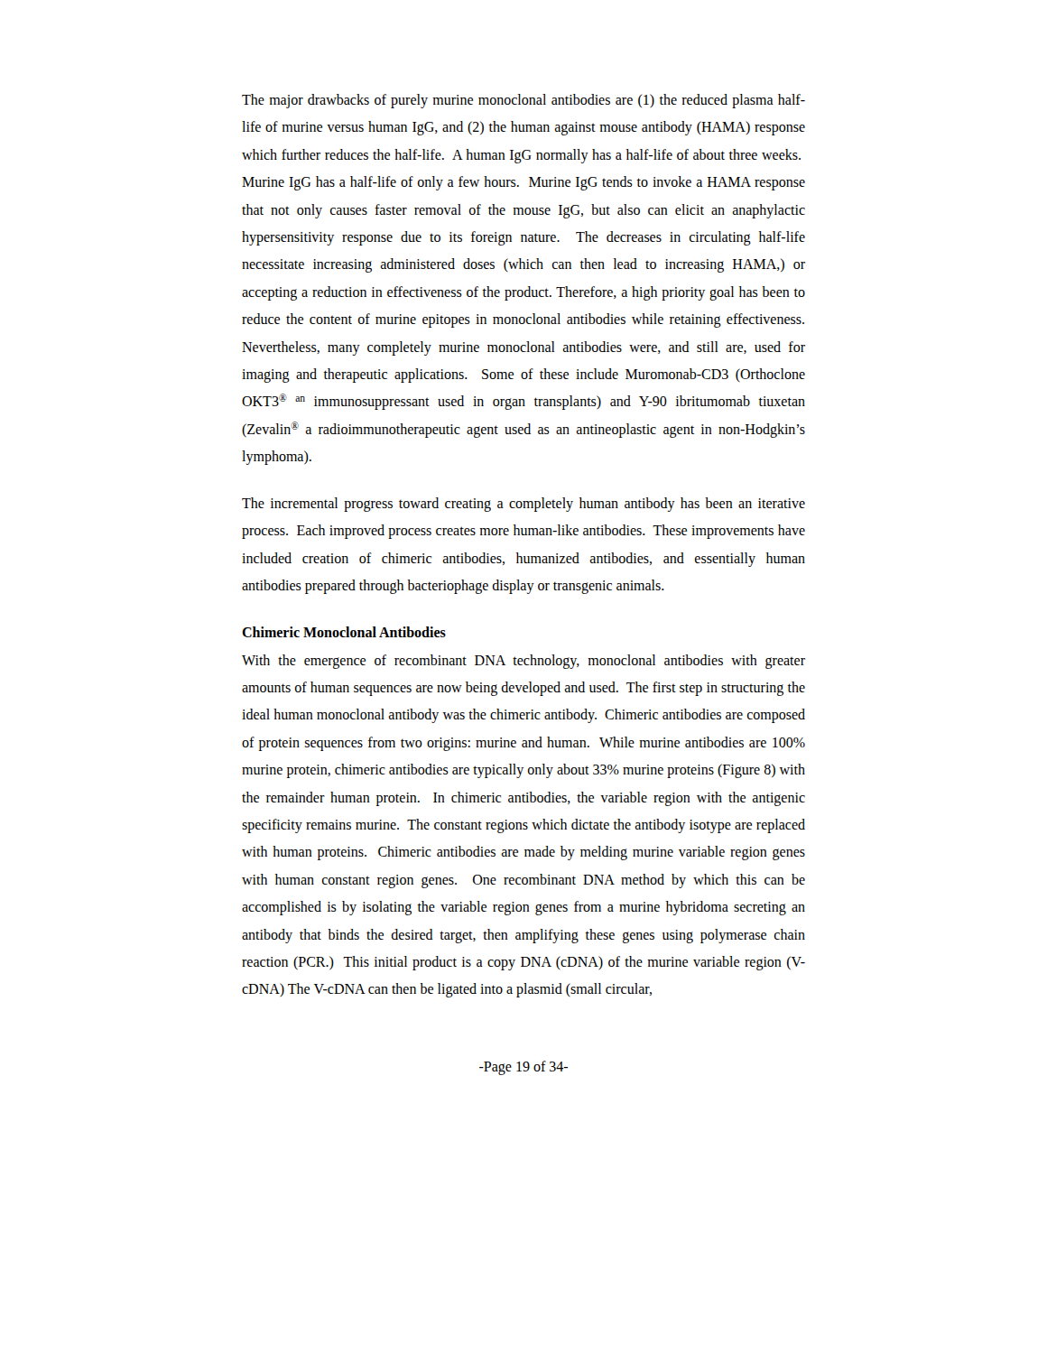The major drawbacks of purely murine monoclonal antibodies are (1) the reduced plasma half-life of murine versus human IgG, and (2) the human against mouse antibody (HAMA) response which further reduces the half-life. A human IgG normally has a half-life of about three weeks. Murine IgG has a half-life of only a few hours. Murine IgG tends to invoke a HAMA response that not only causes faster removal of the mouse IgG, but also can elicit an anaphylactic hypersensitivity response due to its foreign nature. The decreases in circulating half-life necessitate increasing administered doses (which can then lead to increasing HAMA,) or accepting a reduction in effectiveness of the product. Therefore, a high priority goal has been to reduce the content of murine epitopes in monoclonal antibodies while retaining effectiveness. Nevertheless, many completely murine monoclonal antibodies were, and still are, used for imaging and therapeutic applications. Some of these include Muromonab-CD3 (Orthoclone OKT3® an immunosuppressant used in organ transplants) and Y-90 ibritumomab tiuxetan (Zevalin® a radioimmunotherapeutic agent used as an antineoplastic agent in non-Hodgkin’s lymphoma).
The incremental progress toward creating a completely human antibody has been an iterative process. Each improved process creates more human-like antibodies. These improvements have included creation of chimeric antibodies, humanized antibodies, and essentially human antibodies prepared through bacteriophage display or transgenic animals.
Chimeric Monoclonal Antibodies
With the emergence of recombinant DNA technology, monoclonal antibodies with greater amounts of human sequences are now being developed and used. The first step in structuring the ideal human monoclonal antibody was the chimeric antibody. Chimeric antibodies are composed of protein sequences from two origins: murine and human. While murine antibodies are 100% murine protein, chimeric antibodies are typically only about 33% murine proteins (Figure 8) with the remainder human protein. In chimeric antibodies, the variable region with the antigenic specificity remains murine. The constant regions which dictate the antibody isotype are replaced with human proteins. Chimeric antibodies are made by melding murine variable region genes with human constant region genes. One recombinant DNA method by which this can be accomplished is by isolating the variable region genes from a murine hybridoma secreting an antibody that binds the desired target, then amplifying these genes using polymerase chain reaction (PCR.) This initial product is a copy DNA (cDNA) of the murine variable region (V-cDNA) The V-cDNA can then be ligated into a plasmid (small circular,
-Page 19 of 34-